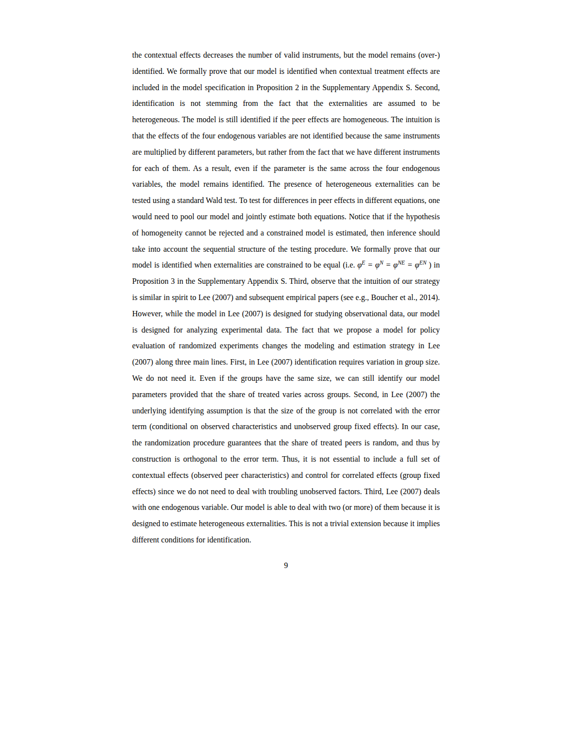the contextual effects decreases the number of valid instruments, but the model remains (over-) identified. We formally prove that our model is identified when contextual treatment effects are included in the model specification in Proposition 2 in the Supplementary Appendix S. Second, identification is not stemming from the fact that the externalities are assumed to be heterogeneous. The model is still identified if the peer effects are homogeneous. The intuition is that the effects of the four endogenous variables are not identified because the same instruments are multiplied by different parameters, but rather from the fact that we have different instruments for each of them. As a result, even if the parameter is the same across the four endogenous variables, the model remains identified. The presence of heterogeneous externalities can be tested using a standard Wald test. To test for differences in peer effects in different equations, one would need to pool our model and jointly estimate both equations. Notice that if the hypothesis of homogeneity cannot be rejected and a constrained model is estimated, then inference should take into account the sequential structure of the testing procedure. We formally prove that our model is identified when externalities are constrained to be equal (i.e. φE = φN = φNE = φEN ) in Proposition 3 in the Supplementary Appendix S. Third, observe that the intuition of our strategy is similar in spirit to Lee (2007) and subsequent empirical papers (see e.g., Boucher et al., 2014). However, while the model in Lee (2007) is designed for studying observational data, our model is designed for analyzing experimental data. The fact that we propose a model for policy evaluation of randomized experiments changes the modeling and estimation strategy in Lee (2007) along three main lines. First, in Lee (2007) identification requires variation in group size. We do not need it. Even if the groups have the same size, we can still identify our model parameters provided that the share of treated varies across groups. Second, in Lee (2007) the underlying identifying assumption is that the size of the group is not correlated with the error term (conditional on observed characteristics and unobserved group fixed effects). In our case, the randomization procedure guarantees that the share of treated peers is random, and thus by construction is orthogonal to the error term. Thus, it is not essential to include a full set of contextual effects (observed peer characteristics) and control for correlated effects (group fixed effects) since we do not need to deal with troubling unobserved factors. Third, Lee (2007) deals with one endogenous variable. Our model is able to deal with two (or more) of them because it is designed to estimate heterogeneous externalities. This is not a trivial extension because it implies different conditions for identification.
9